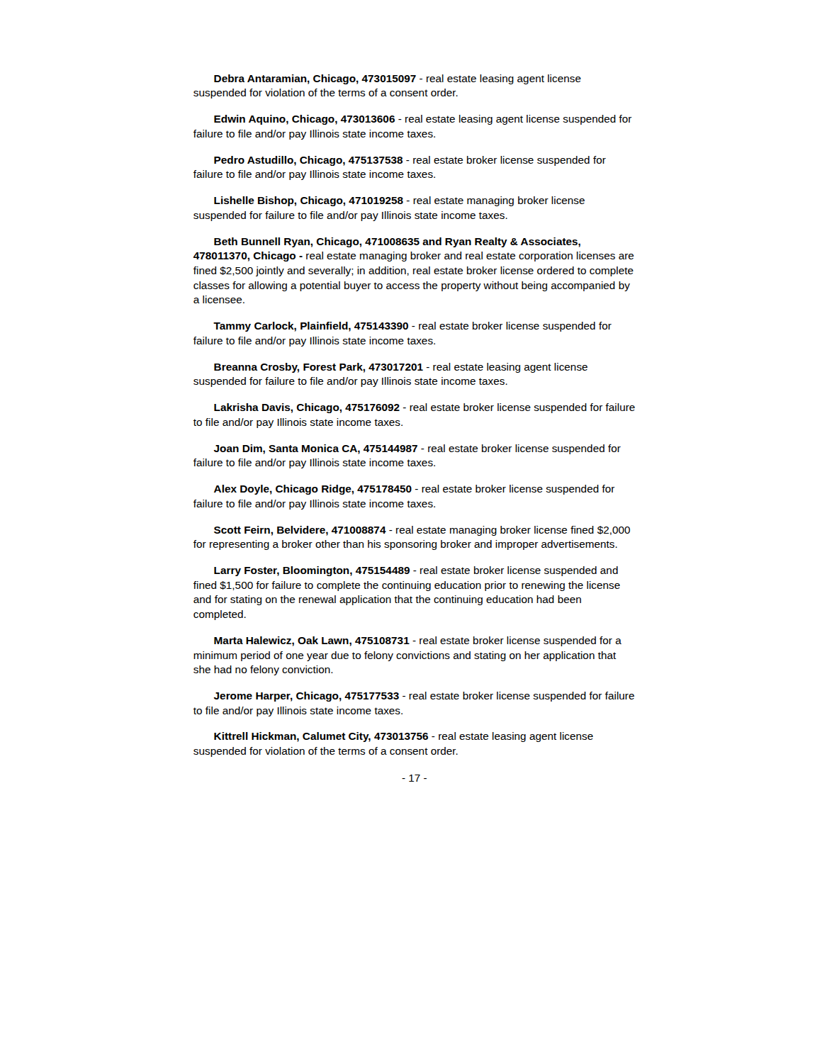Debra Antaramian, Chicago, 473015097 - real estate leasing agent license suspended for violation of the terms of a consent order.
Edwin Aquino, Chicago, 473013606 - real estate leasing agent license suspended for failure to file and/or pay Illinois state income taxes.
Pedro Astudillo, Chicago, 475137538 - real estate broker license suspended for failure to file and/or pay Illinois state income taxes.
Lishelle Bishop, Chicago, 471019258 - real estate managing broker license suspended for failure to file and/or pay Illinois state income taxes.
Beth Bunnell Ryan, Chicago, 471008635 and Ryan Realty & Associates, 478011370, Chicago - real estate managing broker and real estate corporation licenses are fined $2,500 jointly and severally; in addition, real estate broker license ordered to complete classes for allowing a potential buyer to access the property without being accompanied by a licensee.
Tammy Carlock, Plainfield, 475143390 - real estate broker license suspended for failure to file and/or pay Illinois state income taxes.
Breanna Crosby, Forest Park, 473017201 - real estate leasing agent license suspended for failure to file and/or pay Illinois state income taxes.
Lakrisha Davis, Chicago, 475176092 - real estate broker license suspended for failure to file and/or pay Illinois state income taxes.
Joan Dim, Santa Monica CA, 475144987 - real estate broker license suspended for failure to file and/or pay Illinois state income taxes.
Alex Doyle, Chicago Ridge, 475178450 - real estate broker license suspended for failure to file and/or pay Illinois state income taxes.
Scott Feirn, Belvidere, 471008874 - real estate managing broker license fined $2,000 for representing a broker other than his sponsoring broker and improper advertisements.
Larry Foster, Bloomington, 475154489 - real estate broker license suspended and fined $1,500 for failure to complete the continuing education prior to renewing the license and for stating on the renewal application that the continuing education had been completed.
Marta Halewicz, Oak Lawn, 475108731 - real estate broker license suspended for a minimum period of one year due to felony convictions and stating on her application that she had no felony conviction.
Jerome Harper, Chicago, 475177533 - real estate broker license suspended for failure to file and/or pay Illinois state income taxes.
Kittrell Hickman, Calumet City, 473013756 - real estate leasing agent license suspended for violation of the terms of a consent order.
- 17 -